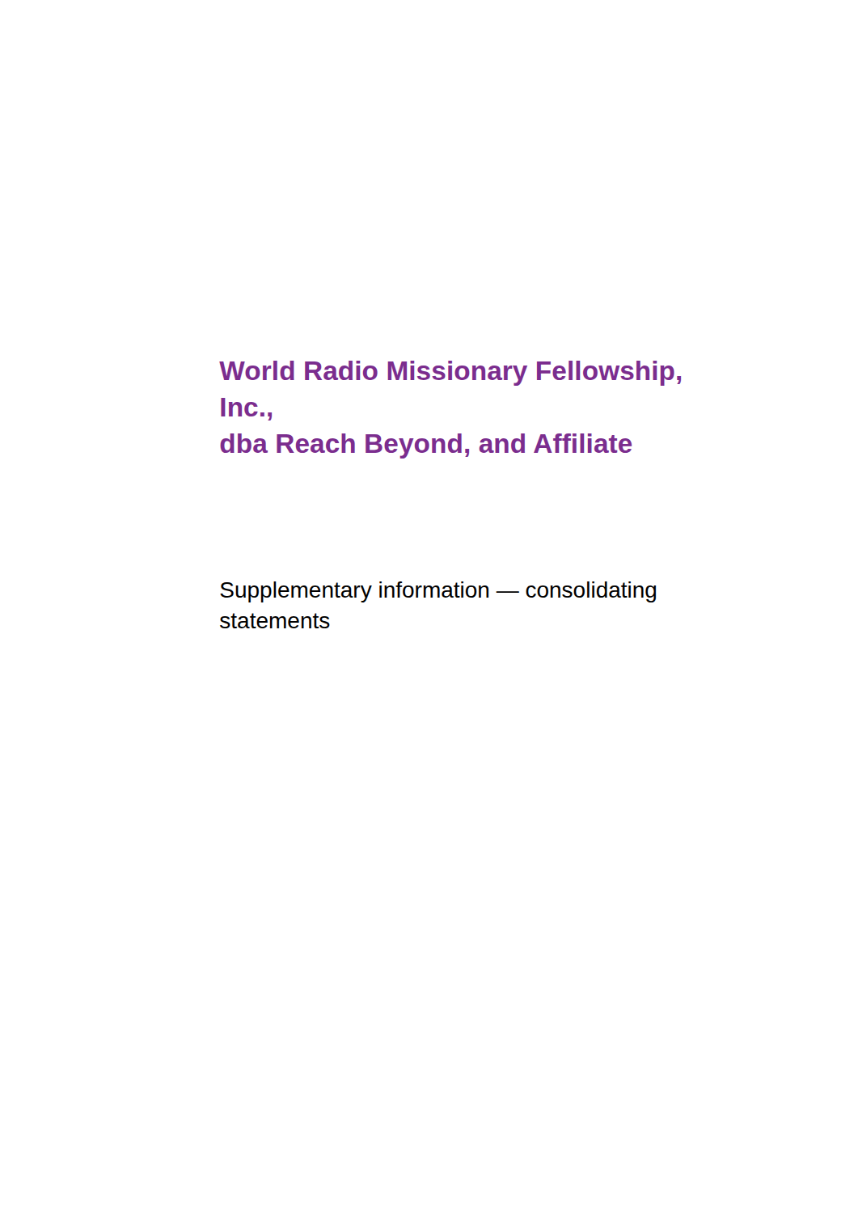World Radio Missionary Fellowship, Inc.,
dba Reach Beyond, and Affiliate
Supplementary information — consolidating statements